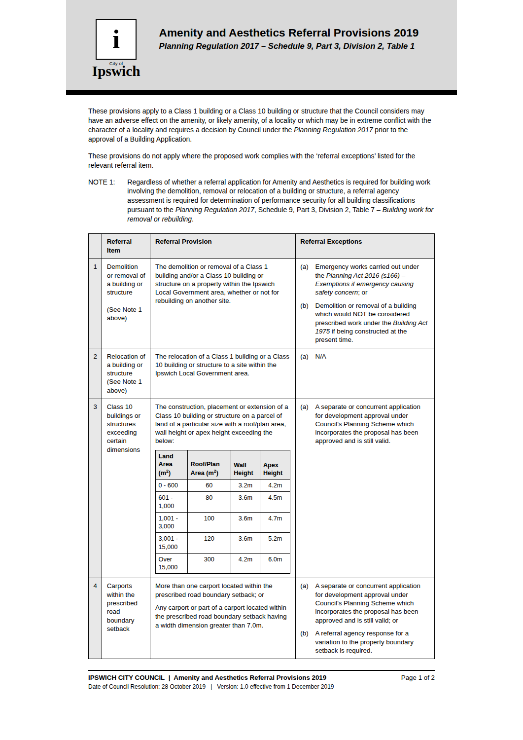i
City of Ipswich
Amenity and Aesthetics Referral Provisions 2019
Planning Regulation 2017 – Schedule 9, Part 3, Division 2, Table 1
These provisions apply to a Class 1 building or a Class 10 building or structure that the Council considers may have an adverse effect on the amenity, or likely amenity, of a locality or which may be in extreme conflict with the character of a locality and requires a decision by Council under the Planning Regulation 2017 prior to the approval of a Building Application.
These provisions do not apply where the proposed work complies with the ‘referral exceptions’ listed for the relevant referral item.
NOTE 1:
Regardless of whether a referral application for Amenity and Aesthetics is required for building work involving the demolition, removal or relocation of a building or structure, a referral agency assessment is required for determination of performance security for all building classifications pursuant to the Planning Regulation 2017, Schedule 9, Part 3, Division 2, Table 7 – Building work for removal or rebuilding.
| | Referral Item | Referral Provision | Referral Exceptions |
| --- | --- | --- | --- |
| 1 | Demolition or removal of a building or structure (See Note 1 above) | The demolition or removal of a Class 1 building and/or a Class 10 building or structure on a property within the Ipswich Local Government area, whether or not for rebuilding on another site. | (a) Emergency works carried out under the Planning Act 2016 (s166) – Exemptions if emergency causing safety concern ; or (b) Demolition or removal of a building which would NOT be considered prescribed work under the Building Act 1975 if being constructed at the present time. |
| 2 | Relocation of a building or structure (See Note 1 above) | The relocation of a Class 1 building or a Class 10 building or structure to a site within the Ipswich Local Government area. | (a) N/A |
| 3 | Class 10 buildings or structures exceeding certain dimensions | The construction, placement or extension of a Class 10 building or structure on a parcel of land of a particular size with a roof/plan area, wall height or apex height exceeding the below: / Land Area (m 2 ) / Roof/Plan Area (m 2 ) / Wall Height / Apex Height / / --- / --- / --- / --- / / 0 - 600 / 60 / 3.2m / 4.2m / / 601 - 1,000 / 80 / 3.6m / 4.5m / / 1,001 - 3,000 / 100 / 3.6m / 4.7m / / 3,001 - 15,000 / 120 / 3.6m / 5.2m / / Over 15,000 / 300 / 4.2m / 6.0m / | (a) A separate or concurrent application for development approval under Council’s Planning Scheme which incorporates the proposal has been approved and is still valid. |
| 4 | Carports within the prescribed road boundary setback | More than one carport located within the prescribed road boundary setback; or Any carport or part of a carport located within the prescribed road boundary setback having a width dimension greater than 7.0m. | (a) A separate or concurrent application for development approval under Council’s Planning Scheme which incorporates the proposal has been approved and is still valid; or (b) A referral agency response for a variation to the property boundary setback is required. |
IPSWICH CITY COUNCIL | Amenity and Aesthetics Referral Provisions 2019
Page 1 of 2
Date of Council Resolution: 28 October 2019 | Version: 1.0 effective from 1 December 2019